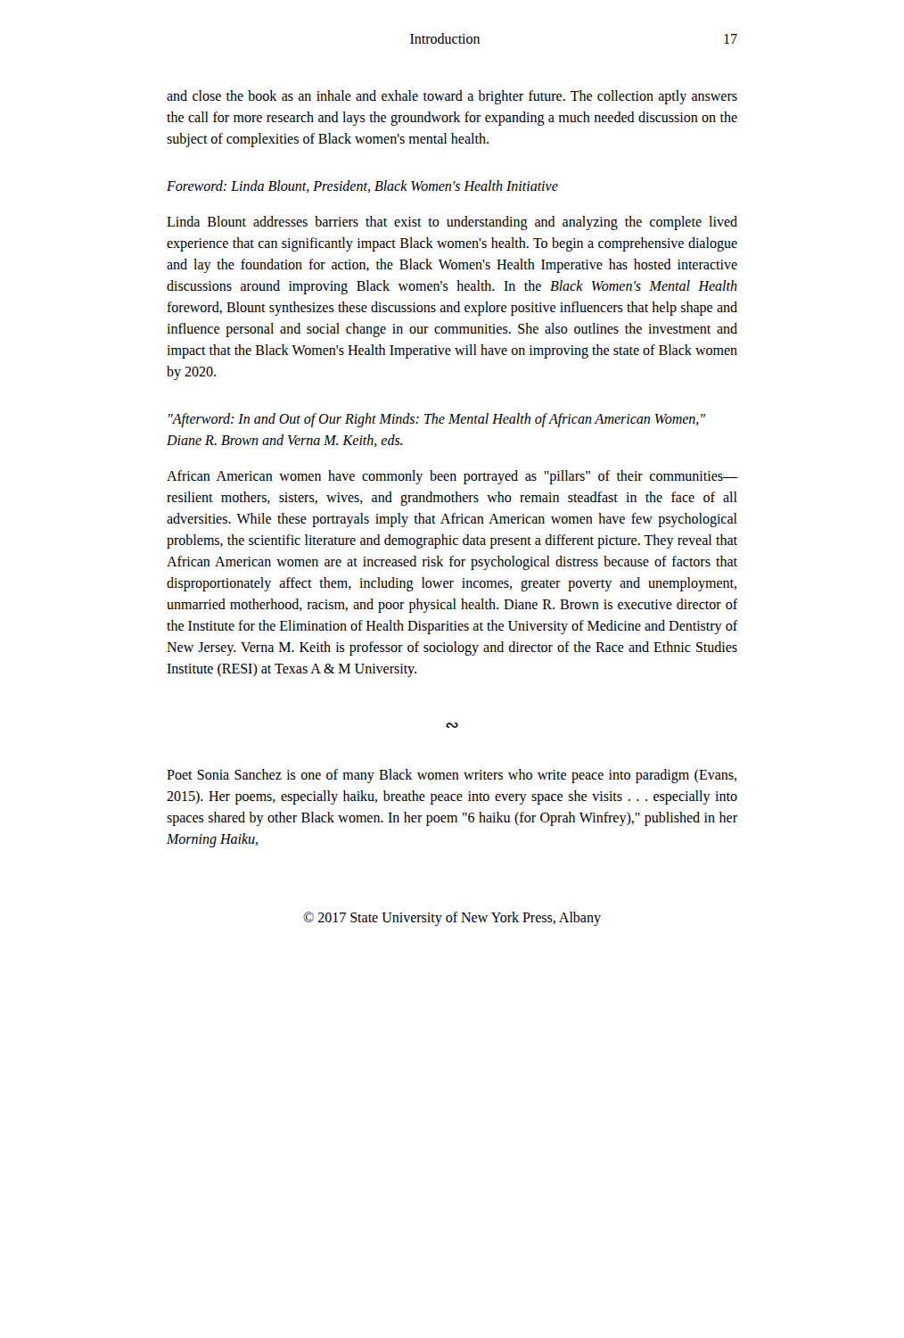Introduction 17
and close the book as an inhale and exhale toward a brighter future. The collection aptly answers the call for more research and lays the groundwork for expanding a much needed discussion on the subject of complexities of Black women's mental health.
Foreword: Linda Blount, President, Black Women's Health Initiative
Linda Blount addresses barriers that exist to understanding and analyzing the complete lived experience that can significantly impact Black women's health. To begin a comprehensive dialogue and lay the foundation for action, the Black Women's Health Imperative has hosted interactive discussions around improving Black women's health. In the Black Women's Mental Health foreword, Blount synthesizes these discussions and explore positive influencers that help shape and influence personal and social change in our communities. She also outlines the investment and impact that the Black Women's Health Imperative will have on improving the state of Black women by 2020.
"Afterword: In and Out of Our Right Minds: The Mental Health of African American Women," Diane R. Brown and Verna M. Keith, eds.
African American women have commonly been portrayed as "pillars" of their communities—resilient mothers, sisters, wives, and grandmothers who remain steadfast in the face of all adversities. While these portrayals imply that African American women have few psychological problems, the scientific literature and demographic data present a different picture. They reveal that African American women are at increased risk for psychological distress because of factors that disproportionately affect them, including lower incomes, greater poverty and unemployment, unmarried motherhood, racism, and poor physical health. Diane R. Brown is executive director of the Institute for the Elimination of Health Disparities at the University of Medicine and Dentistry of New Jersey. Verna M. Keith is professor of sociology and director of the Race and Ethnic Studies Institute (RESI) at Texas A & M University.
∾
Poet Sonia Sanchez is one of many Black women writers who write peace into paradigm (Evans, 2015). Her poems, especially haiku, breathe peace into every space she visits . . . especially into spaces shared by other Black women. In her poem "6 haiku (for Oprah Winfrey)," published in her Morning Haiku,
© 2017 State University of New York Press, Albany